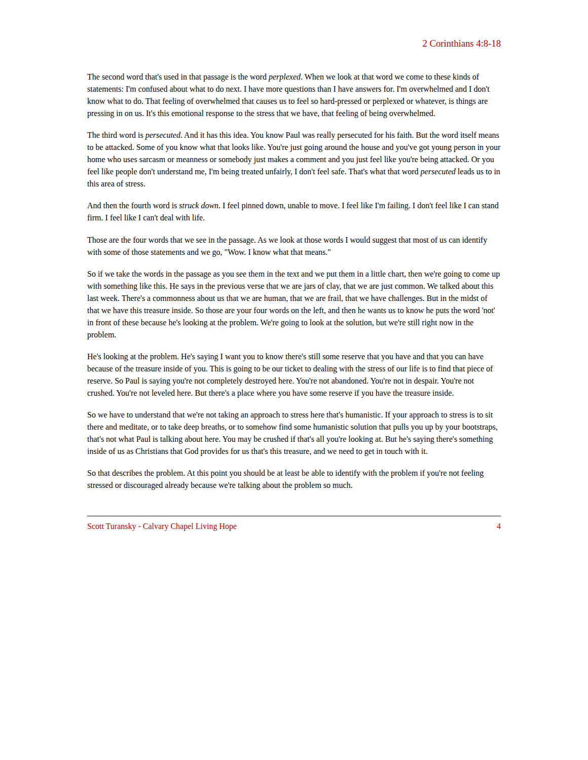2 Corinthians 4:8-18
The second word that's used in that passage is the word perplexed. When we look at that word we come to these kinds of statements: I'm confused about what to do next. I have more questions than I have answers for. I'm overwhelmed and I don't know what to do. That feeling of overwhelmed that causes us to feel so hard-pressed or perplexed or whatever, is things are pressing in on us. It's this emotional response to the stress that we have, that feeling of being overwhelmed.
The third word is persecuted. And it has this idea. You know Paul was really persecuted for his faith. But the word itself means to be attacked. Some of you know what that looks like. You're just going around the house and you've got young person in your home who uses sarcasm or meanness or somebody just makes a comment and you just feel like you're being attacked. Or you feel like people don't understand me, I'm being treated unfairly, I don't feel safe. That's what that word persecuted leads us to in this area of stress.
And then the fourth word is struck down. I feel pinned down, unable to move. I feel like I'm failing. I don't feel like I can stand firm. I feel like I can't deal with life.
Those are the four words that we see in the passage. As we look at those words I would suggest that most of us can identify with some of those statements and we go, "Wow. I know what that means."
So if we take the words in the passage as you see them in the text and we put them in a little chart, then we're going to come up with something like this. He says in the previous verse that we are jars of clay, that we are just common. We talked about this last week. There's a commonness about us that we are human, that we are frail, that we have challenges. But in the midst of that we have this treasure inside. So those are your four words on the left, and then he wants us to know he puts the word 'not' in front of these because he's looking at the problem. We're going to look at the solution, but we're still right now in the problem.
He's looking at the problem. He's saying I want you to know there's still some reserve that you have and that you can have because of the treasure inside of you. This is going to be our ticket to dealing with the stress of our life is to find that piece of reserve. So Paul is saying you're not completely destroyed here. You're not abandoned. You're not in despair. You're not crushed. You're not leveled here. But there's a place where you have some reserve if you have the treasure inside.
So we have to understand that we're not taking an approach to stress here that's humanistic. If your approach to stress is to sit there and meditate, or to take deep breaths, or to somehow find some humanistic solution that pulls you up by your bootstraps, that's not what Paul is talking about here. You may be crushed if that's all you're looking at. But he's saying there's something inside of us as Christians that God provides for us that's this treasure, and we need to get in touch with it.
So that describes the problem. At this point you should be at least be able to identify with the problem if you're not feeling stressed or discouraged already because we're talking about the problem so much.
Scott Turansky - Calvary Chapel Living Hope 4